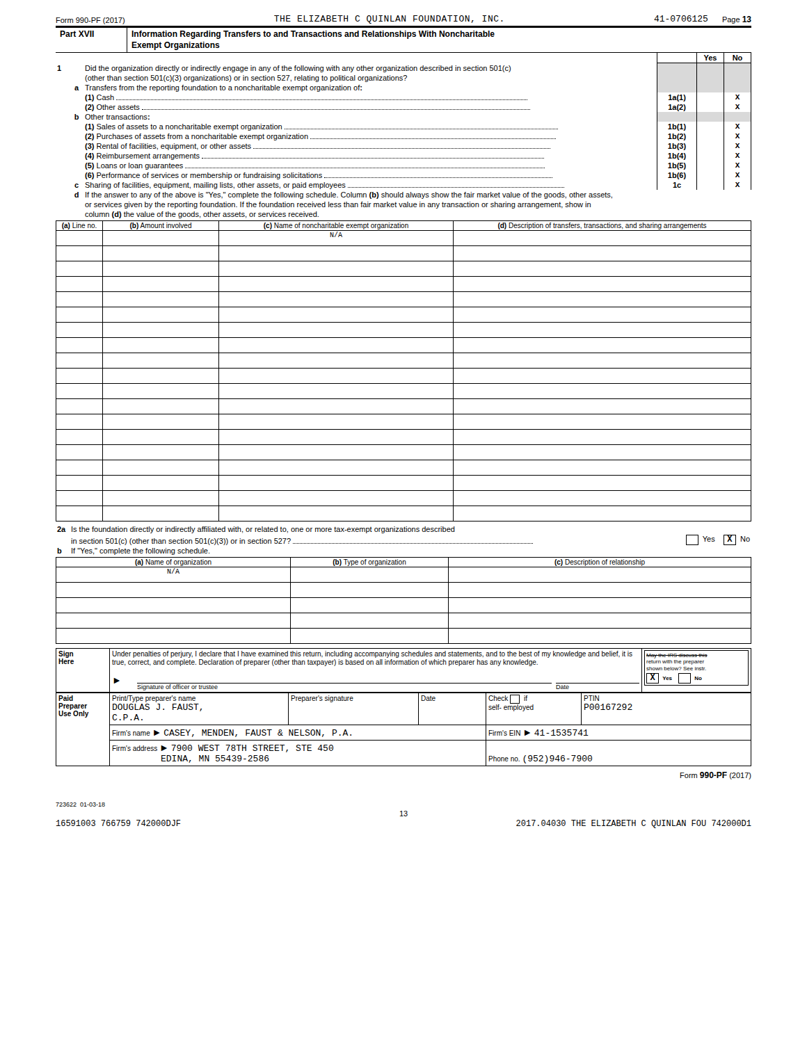Form 990-PF (2017)
THE ELIZABETH C QUINLAN FOUNDATION, INC.
41-0706125
Page 13
Part XVII
Information Regarding Transfers to and Transactions and Relationships With Noncharitable
Exempt Organizations
| | | | | Yes | No |
| 1 | | Did the organization directly or indirectly engage in any of the following with any other organization described in section 501(c) | | | |
| | | (other than section 501(c)(3) organizations) or in section 527, relating to political organizations? | | | |
| | a | Transfers from the reporting foundation to a noncharitable exempt organization of : | | | |
| | | (1) Cash | 1a(1) | | X |
| | | (2) Other assets | 1a(2) | | X |
| | b | Other transactions : | | | |
| | | (1) Sales of assets to a noncharitable exempt organization | 1b(1) | | X |
| | | (2) Purchases of assets from a noncharitable exempt organization | 1b(2) | | X |
| | | (3) Rental of facilities, equipment, or other assets | 1b(3) | | X |
| | | (4) Reimbursement arrangements | 1b(4) | | X |
| | | (5) Loans or loan guarantees | 1b(5) | | X |
| | | (6) Performance of services or membership or fundraising solicitations | 1b(6) | | X |
| | c | Sharing of facilities, equipment, mailing lists, other assets, or paid employees | 1c | | X |
| | d | If the answer to any of the above is "Yes," complete the following schedule. Column (b) should always show the fair market value of the goods, other assets, |
| | | or services given by the reporting foundation. If the foundation received less than fair market value in any transaction or sharing arrangement, show in |
| | | column (d) the value of the goods, other assets, or services received. |
| (a) Line no. | (b) Amount involved | (c) Name of noncharitable exempt organization | (d) Description of transfers, transactions, and sharing arrangements |
| --- | --- | --- | --- |
| | | N/A | |
| 2a | Is the foundation directly or indirectly affiliated with, or related to, one or more tax-exempt organizations described | |
| | in section 501(c) (other than section 501(c)(3)) or in section 527? | Yes X No |
| b | If "Yes," complete the following schedule. |
| (a) Name of organization | (b) Type of organization | (c) Description of relationship |
| --- | --- | --- |
| N/A | | |
| Sign Here | Under penalties of perjury, I declare that I have examined this return, including accompanying schedules and statements, and to the best of my knowledge and belief, it is true, correct, and complete. Declaration of preparer (other than taxpayer) is based on all information of which preparer has any knowledge. | May the IRS discuss this return with the preparer shown below? See instr. X Yes No |
| ► | Signature of officer or trustee | Date |
| Paid Preparer Use Only | Print/Type preparer's name DOUGLAS J. FAUST, C.P.A. | Preparer's signature | Date | Check if self- employed | PTIN P00167292 |
| Firm's name ► CASEY, MENDEN, FAUST & NELSON, P.A. | Firm's EIN ► 41-1535741 |
| Firm's address ► 7900 WEST 78TH STREET, STE 450 EDINA, MN 55439-2586 | Phone no. (952)946-7900 |
Form 990-PF (2017)
723622 01-03-18
13
16591003 766759 742000DJF 2017.04030 THE ELIZABETH C QUINLAN FOU 742000D1